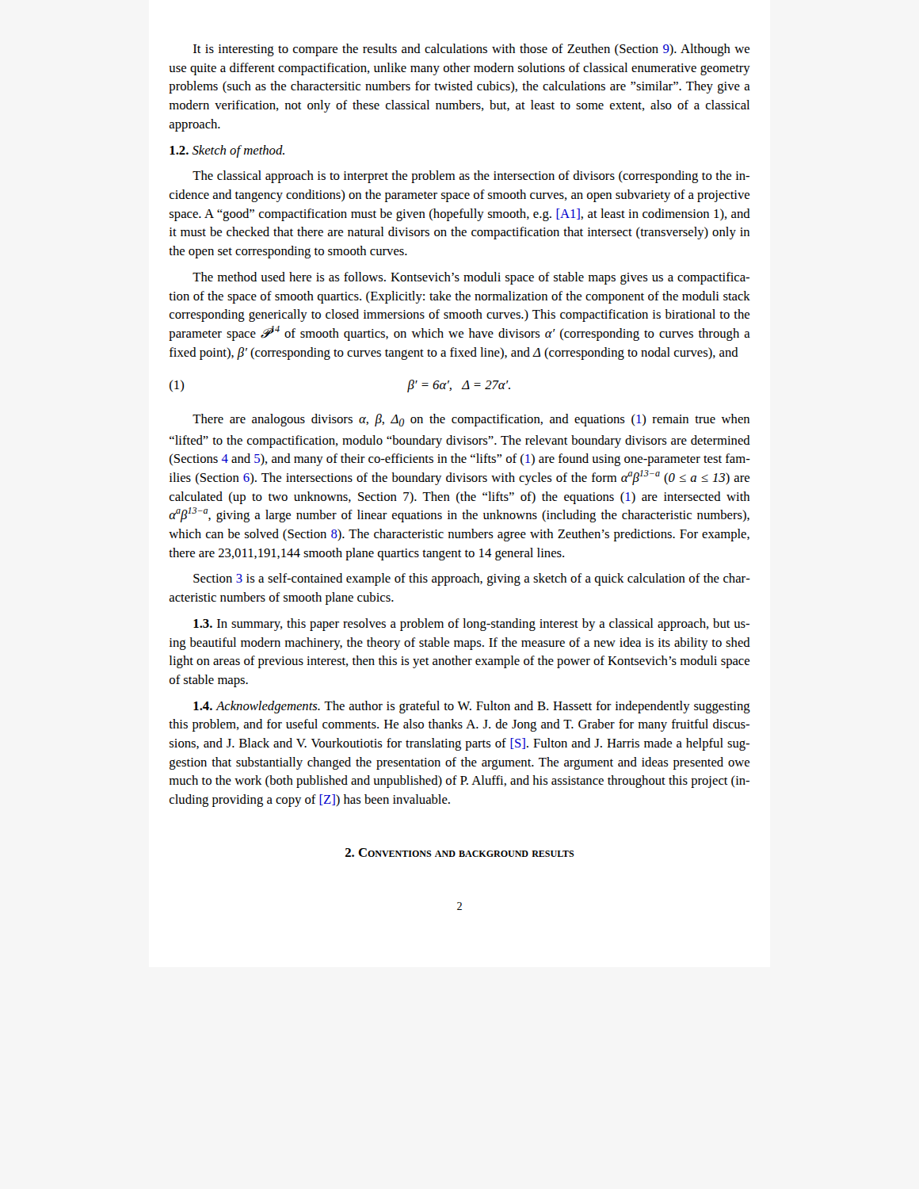It is interesting to compare the results and calculations with those of Zeuthen (Section 9). Although we use quite a different compactification, unlike many other modern solutions of classical enumerative geometry problems (such as the charactersitic numbers for twisted cubics), the calculations are ”similar”. They give a modern verification, not only of these classical numbers, but, at least to some extent, also of a classical approach.
1.2. Sketch of method.
The classical approach is to interpret the problem as the intersection of divisors (corresponding to the incidence and tangency conditions) on the parameter space of smooth curves, an open subvariety of a projective space. A “good” compactification must be given (hopefully smooth, e.g. [A1], at least in codimension 1), and it must be checked that there are natural divisors on the compactification that intersect (transversely) only in the open set corresponding to smooth curves.
The method used here is as follows. Kontsevich’s moduli space of stable maps gives us a compactification of the space of smooth quartics. (Explicitly: take the normalization of the component of the moduli stack corresponding generically to closed immersions of smooth curves.) This compactification is birational to the parameter space 𝓟14 of smooth quartics, on which we have divisors α′ (corresponding to curves through a fixed point), β′ (corresponding to curves tangent to a fixed line), and Δ (corresponding to nodal curves), and
(1) β′ = 6α′, Δ = 27α′.
There are analogous divisors α, β, Δ0 on the compactification, and equations (1) remain true when “lifted” to the compactification, modulo “boundary divisors”. The relevant boundary divisors are determined (Sections 4 and 5), and many of their co-efficients in the “lifts” of (1) are found using one-parameter test families (Section 6). The intersections of the boundary divisors with cycles of the form αaβ13−a (0 ≤ a ≤ 13) are calculated (up to two unknowns, Section 7). Then (the “lifts” of) the equations (1) are intersected with αaβ13−a, giving a large number of linear equations in the unknowns (including the characteristic numbers), which can be solved (Section 8). The characteristic numbers agree with Zeuthen’s predictions. For example, there are 23,011,191,144 smooth plane quartics tangent to 14 general lines.
Section 3 is a self-contained example of this approach, giving a sketch of a quick calculation of the characteristic numbers of smooth plane cubics.
1.3. In summary, this paper resolves a problem of long-standing interest by a classical approach, but using beautiful modern machinery, the theory of stable maps. If the measure of a new idea is its ability to shed light on areas of previous interest, then this is yet another example of the power of Kontsevich’s moduli space of stable maps.
1.4. Acknowledgements. The author is grateful to W. Fulton and B. Hassett for independently suggesting this problem, and for useful comments. He also thanks A. J. de Jong and T. Graber for many fruitful discussions, and J. Black and V. Vourkoutiotis for translating parts of [S]. Fulton and J. Harris made a helpful suggestion that substantially changed the presentation of the argument. The argument and ideas presented owe much to the work (both published and unpublished) of P. Aluffi, and his assistance throughout this project (including providing a copy of [Z]) has been invaluable.
2. Conventions and background results
2